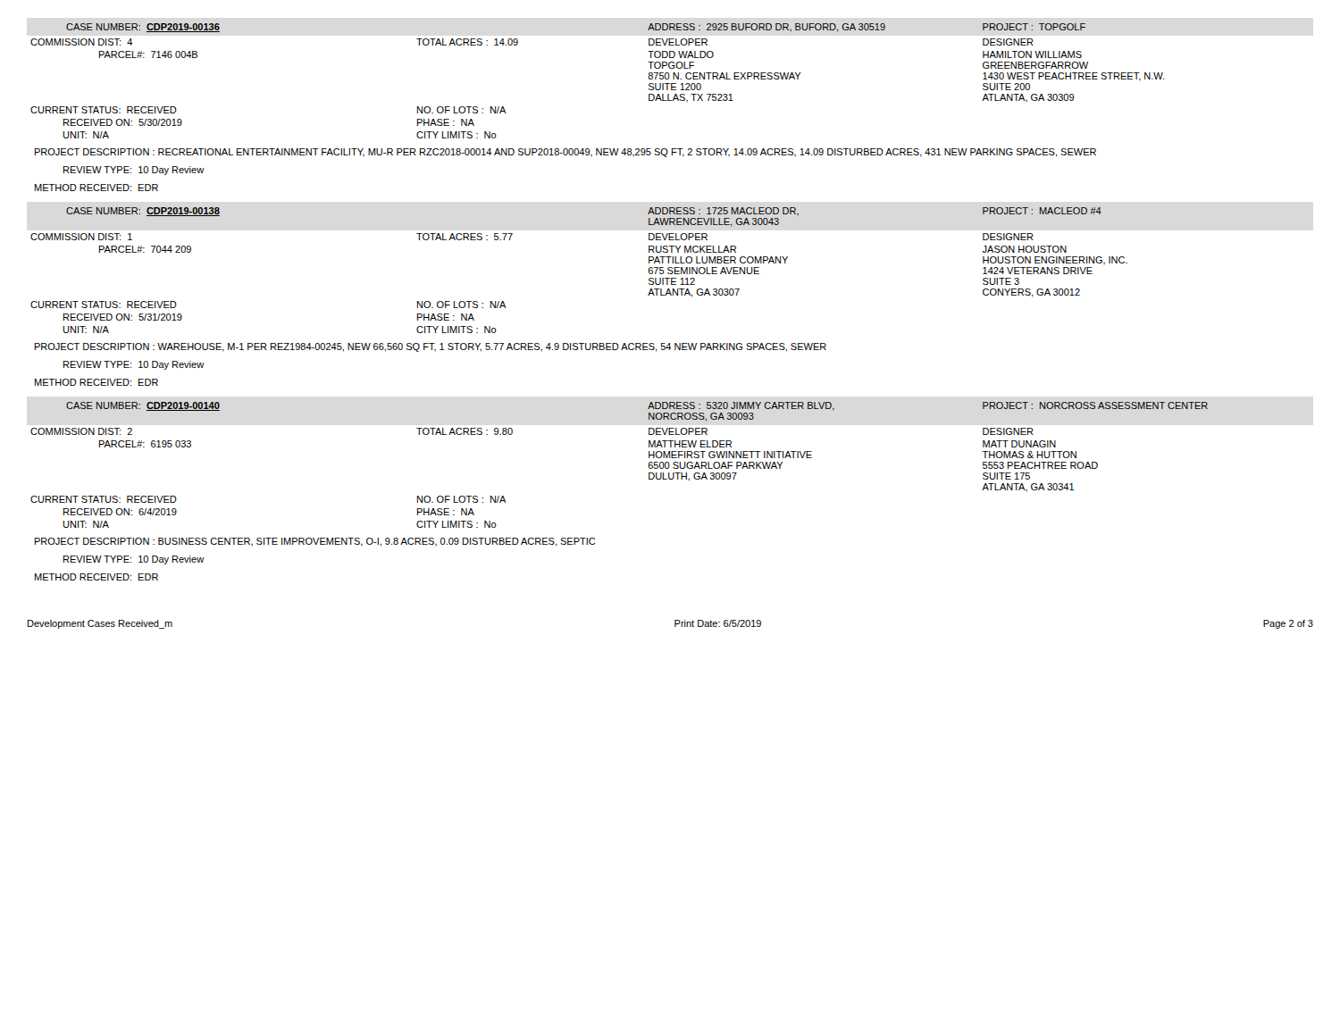| CASE NUMBER: CDP2019-00136 | | ADDRESS : 2925 BUFORD DR, BUFORD, GA 30519 | PROJECT : TOPGOLF |
| COMMISSION DIST: 4 | TOTAL ACRES : 14.09 | DEVELOPER | DESIGNER |
| PARCEL#: 7146 004B | | TODD WALDO TOPGOLF 8750 N. CENTRAL EXPRESSWAY SUITE 1200 DALLAS, TX 75231 | HAMILTON WILLIAMS GREENBERGFARROW 1430 WEST PEACHTREE STREET, N.W. SUITE 200 ATLANTA, GA 30309 |
| CURRENT STATUS: RECEIVED | NO. OF LOTS : N/A | | |
| RECEIVED ON: 5/30/2019 | PHASE : NA | | |
| UNIT: N/A | CITY LIMITS : No | | |
PROJECT DESCRIPTION : RECREATIONAL ENTERTAINMENT FACILITY, MU-R PER RZC2018-00014 AND SUP2018-00049, NEW 48,295 SQ FT, 2 STORY, 14.09 ACRES, 14.09 DISTURBED ACRES, 431 NEW PARKING SPACES, SEWER
REVIEW TYPE: 10 Day Review
METHOD RECEIVED: EDR
| CASE NUMBER: CDP2019-00138 | | ADDRESS : 1725 MACLEOD DR, LAWRENCEVILLE, GA 30043 | PROJECT : MACLEOD #4 |
| COMMISSION DIST: 1 | TOTAL ACRES : 5.77 | DEVELOPER | DESIGNER |
| PARCEL#: 7044 209 | | RUSTY MCKELLAR PATTILLO LUMBER COMPANY 675 SEMINOLE AVENUE SUITE 112 ATLANTA, GA 30307 | JASON HOUSTON HOUSTON ENGINEERING, INC. 1424 VETERANS DRIVE SUITE 3 CONYERS, GA 30012 |
| CURRENT STATUS: RECEIVED | NO. OF LOTS : N/A | | |
| RECEIVED ON: 5/31/2019 | PHASE : NA | | |
| UNIT: N/A | CITY LIMITS : No | | |
PROJECT DESCRIPTION : WAREHOUSE, M-1 PER REZ1984-00245, NEW 66,560 SQ FT, 1 STORY, 5.77 ACRES, 4.9 DISTURBED ACRES, 54 NEW PARKING SPACES, SEWER
REVIEW TYPE: 10 Day Review
METHOD RECEIVED: EDR
| CASE NUMBER: CDP2019-00140 | | ADDRESS : 5320 JIMMY CARTER BLVD, NORCROSS, GA 30093 | PROJECT : NORCROSS ASSESSMENT CENTER |
| COMMISSION DIST: 2 | TOTAL ACRES : 9.80 | DEVELOPER | DESIGNER |
| PARCEL#: 6195 033 | | MATTHEW ELDER HOMEFIRST GWINNETT INITIATIVE 6500 SUGARLOAF PARKWAY DULUTH, GA 30097 | MATT DUNAGIN THOMAS & HUTTON 5553 PEACHTREE ROAD SUITE 175 ATLANTA, GA 30341 |
| CURRENT STATUS: RECEIVED | NO. OF LOTS : N/A | | |
| RECEIVED ON: 6/4/2019 | PHASE : NA | | |
| UNIT: N/A | CITY LIMITS : No | | |
PROJECT DESCRIPTION : BUSINESS CENTER, SITE IMPROVEMENTS, O-I, 9.8 ACRES, 0.09 DISTURBED ACRES, SEPTIC
REVIEW TYPE: 10 Day Review
METHOD RECEIVED: EDR
Development Cases Received_m Print Date: 6/5/2019 Page 2 of 3